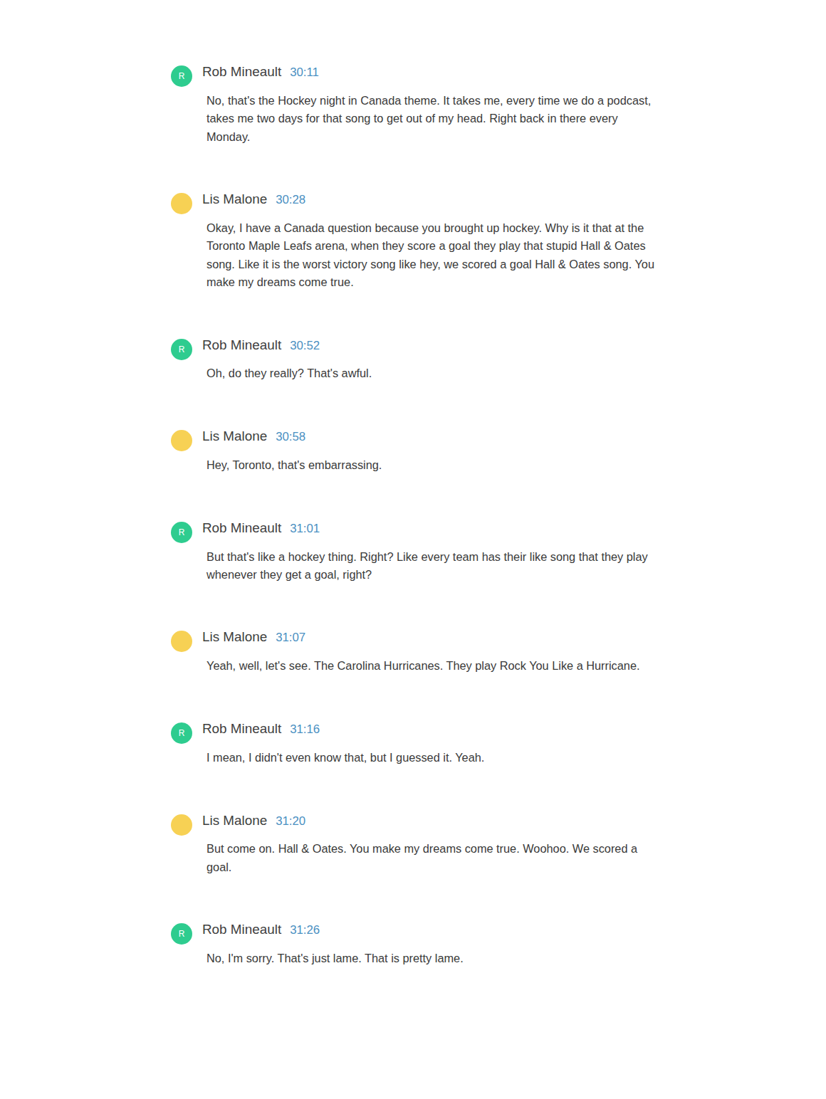R
Rob Mineault 30:11
No, that's the Hockey night in Canada theme. It takes me, every time we do a podcast, takes me two days for that song to get out of my head. Right back in there every Monday.
L
Lis Malone 30:28
Okay, I have a Canada question because you brought up hockey. Why is it that at the Toronto Maple Leafs arena, when they score a goal they play that stupid Hall & Oates song. Like it is the worst victory song like hey, we scored a goal Hall & Oates song. You make my dreams come true.
R
Rob Mineault 30:52
Oh, do they really? That's awful.
L
Lis Malone 30:58
Hey, Toronto, that's embarrassing.
R
Rob Mineault 31:01
But that's like a hockey thing. Right? Like every team has their like song that they play whenever they get a goal, right?
L
Lis Malone 31:07
Yeah, well, let's see. The Carolina Hurricanes. They play Rock You Like a Hurricane.
R
Rob Mineault 31:16
I mean, I didn't even know that, but I guessed it. Yeah.
L
Lis Malone 31:20
But come on. Hall & Oates. You make my dreams come true. Woohoo. We scored a goal.
R
Rob Mineault 31:26
No, I'm sorry. That's just lame. That is pretty lame.